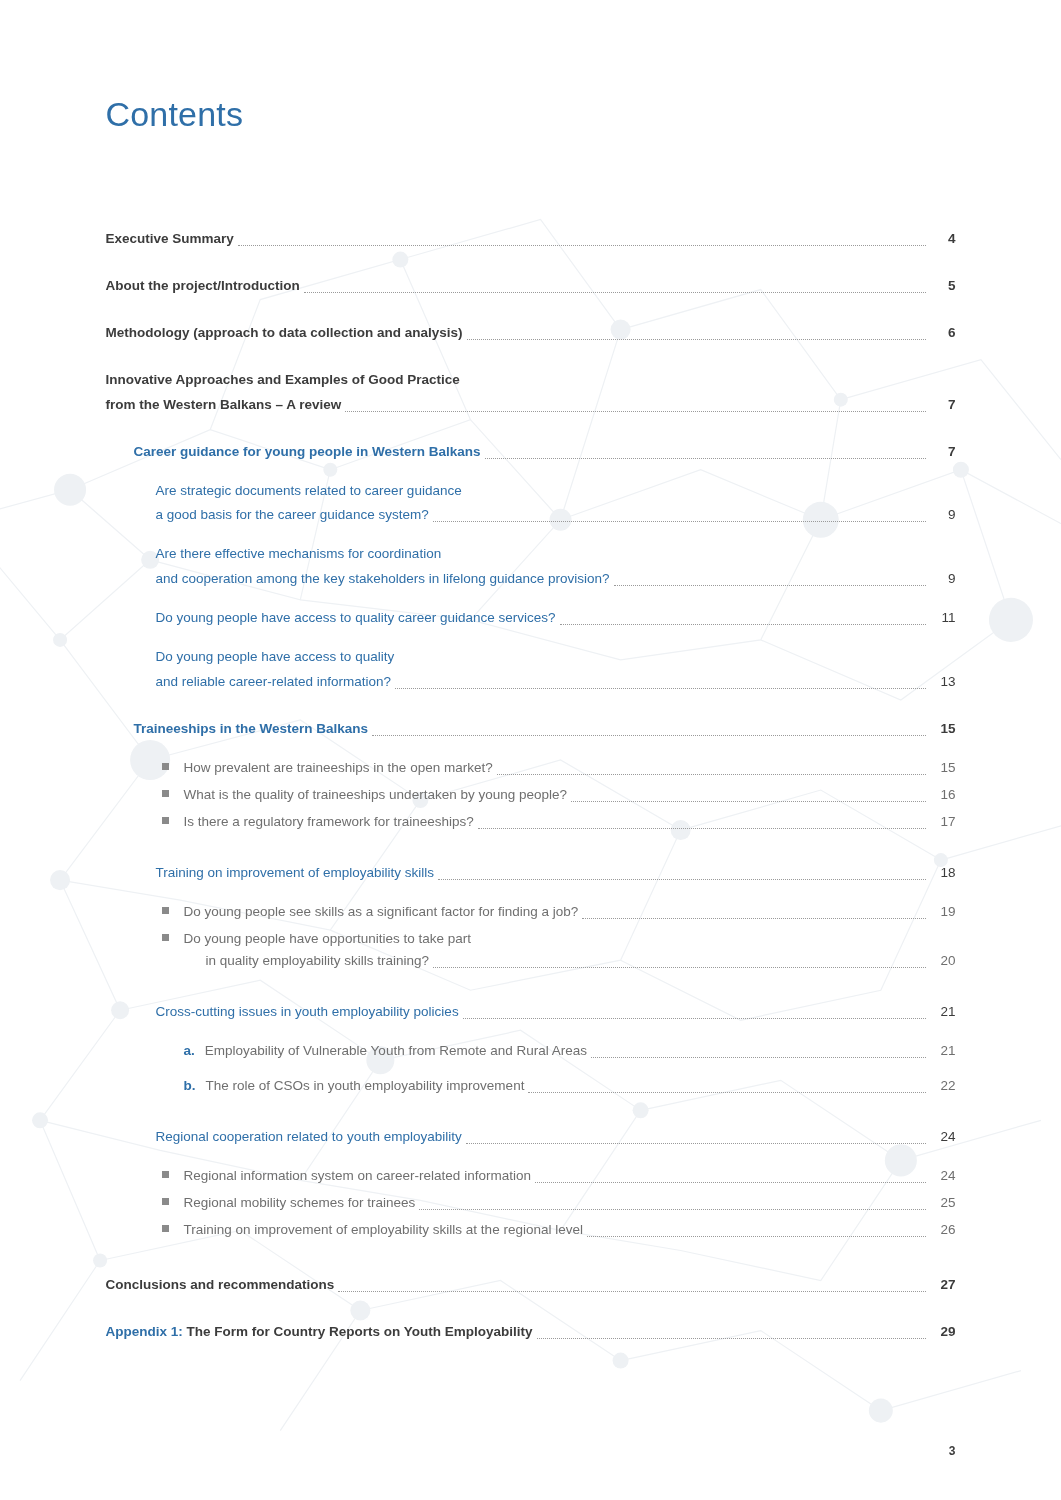Contents
Executive Summary 4
About the project/Introduction 5
Methodology (approach to data collection and analysis) 6
Innovative Approaches and Examples of Good Practice
from the Western Balkans – A review 7
Career guidance for young people in Western Balkans 7
Are strategic documents related to career guidance
a good basis for the career guidance system? 9
Are there effective mechanisms for coordination
and cooperation among the key stakeholders in lifelong guidance provision? 9
Do young people have access to quality career guidance services? 11
Do young people have access to quality
and reliable career-related information? 13
Traineeships in the Western Balkans 15
How prevalent are traineeships in the open market? 15
What is the quality of traineeships undertaken by young people? 16
Is there a regulatory framework for traineeships? 17
Training on improvement of employability skills 18
Do young people see skills as a significant factor for finding a job? 19
Do young people have opportunities to take part
in quality employability skills training? 20
Cross-cutting issues in youth employability policies 21
a. Employability of Vulnerable Youth from Remote and Rural Areas 21
b. The role of CSOs in youth employability improvement 22
Regional cooperation related to youth employability 24
Regional information system on career-related information 24
Regional mobility schemes for trainees 25
Training on improvement of employability skills at the regional level 26
Conclusions and recommendations 27
Appendix 1: The Form for Country Reports on Youth Employability 29
3